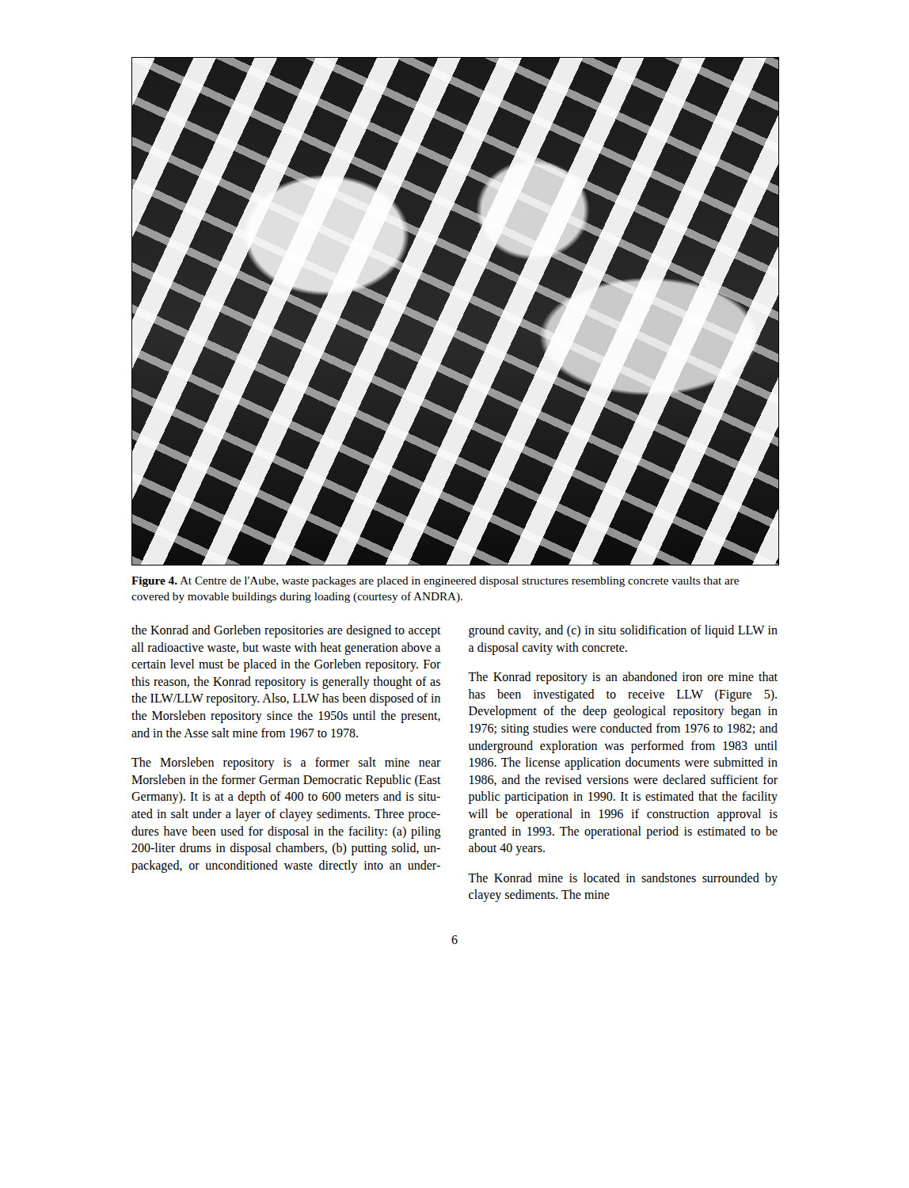Figure 4. At Centre de l'Aube, waste packages are placed in engineered disposal structures resembling concrete vaults that are covered by movable buildings during loading (courtesy of ANDRA).
the Konrad and Gorleben repositories are designed to accept all radioactive waste, but waste with heat generation above a certain level must be placed in the Gorleben repository. For this reason, the Konrad repository is generally thought of as the ILW/LLW repository. Also, LLW has been disposed of in the Morsleben repository since the 1950s until the present, and in the Asse salt mine from 1967 to 1978.
The Morsleben repository is a former salt mine near Morsleben in the former German Democratic Republic (East Germany). It is at a depth of 400 to 600 meters and is situated in salt under a layer of clayey sediments. Three procedures have been used for disposal in the facility: (a) piling 200-liter drums in disposal chambers, (b) putting solid, unpackaged, or unconditioned waste directly into an underground cavity, and (c) in situ solidification of liquid LLW in a disposal cavity with concrete.
The Konrad repository is an abandoned iron ore mine that has been investigated to receive LLW (Figure 5). Development of the deep geological repository began in 1976; siting studies were conducted from 1976 to 1982; and underground exploration was performed from 1983 until 1986. The license application documents were submitted in 1986, and the revised versions were declared sufficient for public participation in 1990. It is estimated that the facility will be operational in 1996 if construction approval is granted in 1993. The operational period is estimated to be about 40 years.
The Konrad mine is located in sandstones surrounded by clayey sediments. The mine
6